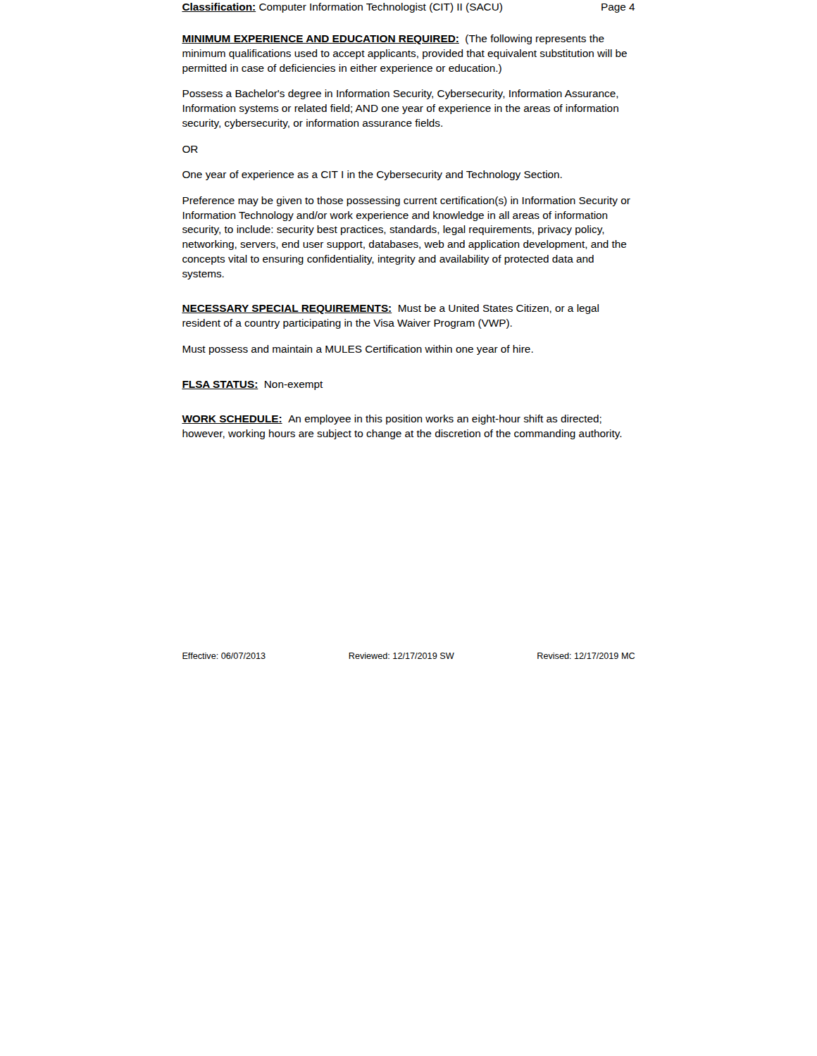Classification: Computer Information Technologist (CIT) II (SACU)
Page 4
MINIMUM EXPERIENCE AND EDUCATION REQUIRED: (The following represents the minimum qualifications used to accept applicants, provided that equivalent substitution will be permitted in case of deficiencies in either experience or education.)
Possess a Bachelor's degree in Information Security, Cybersecurity, Information Assurance, Information systems or related field; AND one year of experience in the areas of information security, cybersecurity, or information assurance fields.
OR
One year of experience as a CIT I in the Cybersecurity and Technology Section.
Preference may be given to those possessing current certification(s) in Information Security or Information Technology and/or work experience and knowledge in all areas of information security, to include: security best practices, standards, legal requirements, privacy policy, networking, servers, end user support, databases, web and application development, and the concepts vital to ensuring confidentiality, integrity and availability of protected data and systems.
NECESSARY SPECIAL REQUIREMENTS: Must be a United States Citizen, or a legal resident of a country participating in the Visa Waiver Program (VWP).
Must possess and maintain a MULES Certification within one year of hire.
FLSA STATUS: Non-exempt
WORK SCHEDULE: An employee in this position works an eight-hour shift as directed; however, working hours are subject to change at the discretion of the commanding authority.
Effective: 06/07/2013 Reviewed: 12/17/2019 SW Revised: 12/17/2019 MC